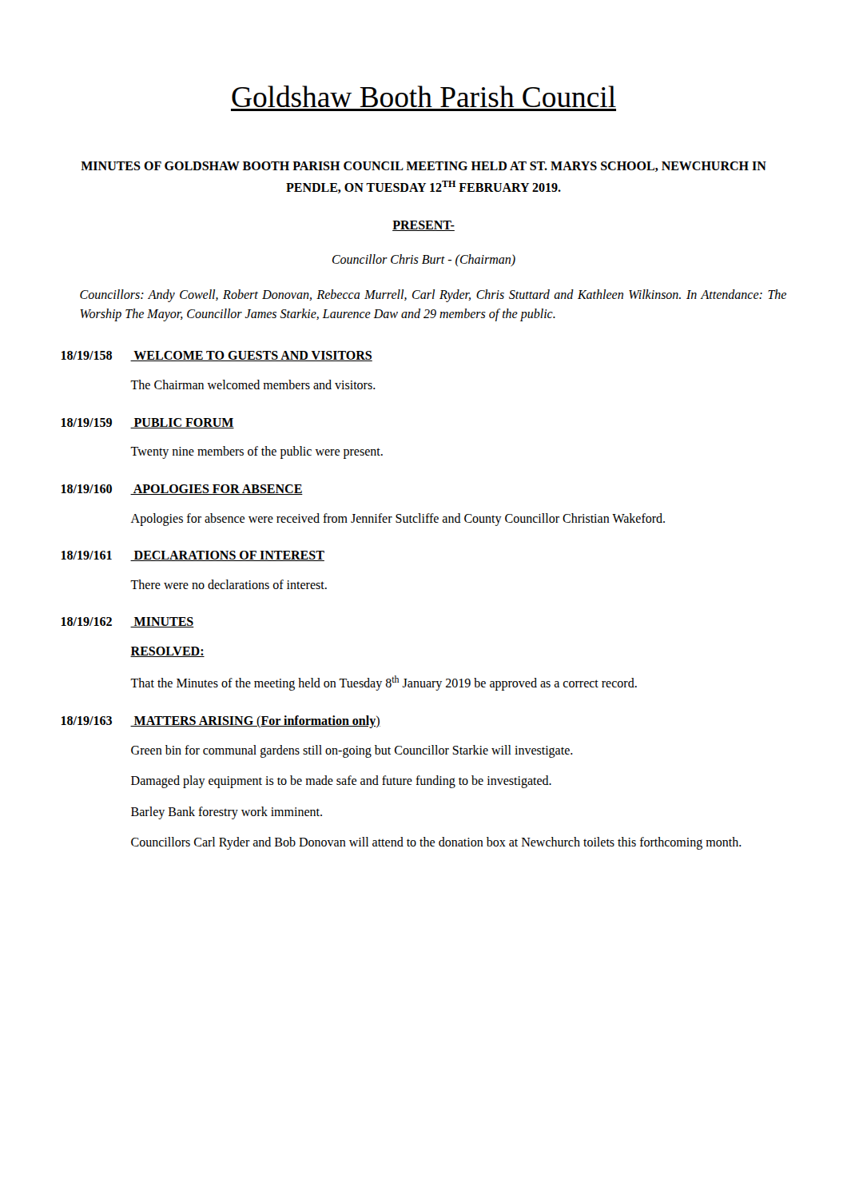Goldshaw Booth Parish Council
Minutes of Goldshaw Booth Parish Council Meeting held at St. Marys School, Newchurch in Pendle, on Tuesday 12TH February 2019.
PRESENT-
Councillor Chris Burt - (Chairman)
Councillors: Andy Cowell, Robert Donovan, Rebecca Murrell, Carl Ryder, Chris Stuttard and Kathleen Wilkinson. In Attendance: The Worship The Mayor, Councillor James Starkie, Laurence Daw and 29 members of the public.
18/19/158 WELCOME TO GUESTS AND VISITORS
The Chairman welcomed members and visitors.
18/19/159 PUBLIC FORUM
Twenty nine members of the public were present.
18/19/160 APOLOGIES FOR ABSENCE
Apologies for absence were received from Jennifer Sutcliffe and County Councillor Christian Wakeford.
18/19/161 DECLARATIONS OF INTEREST
There were no declarations of interest.
18/19/162 MINUTES
RESOLVED:
That the Minutes of the meeting held on Tuesday 8th January 2019 be approved as a correct record.
18/19/163 MATTERS ARISING (For information only)
Green bin for communal gardens still on-going but Councillor Starkie will investigate.
Damaged play equipment is to be made safe and future funding to be investigated.
Barley Bank forestry work imminent.
Councillors Carl Ryder and Bob Donovan will attend to the donation box at Newchurch toilets this forthcoming month.